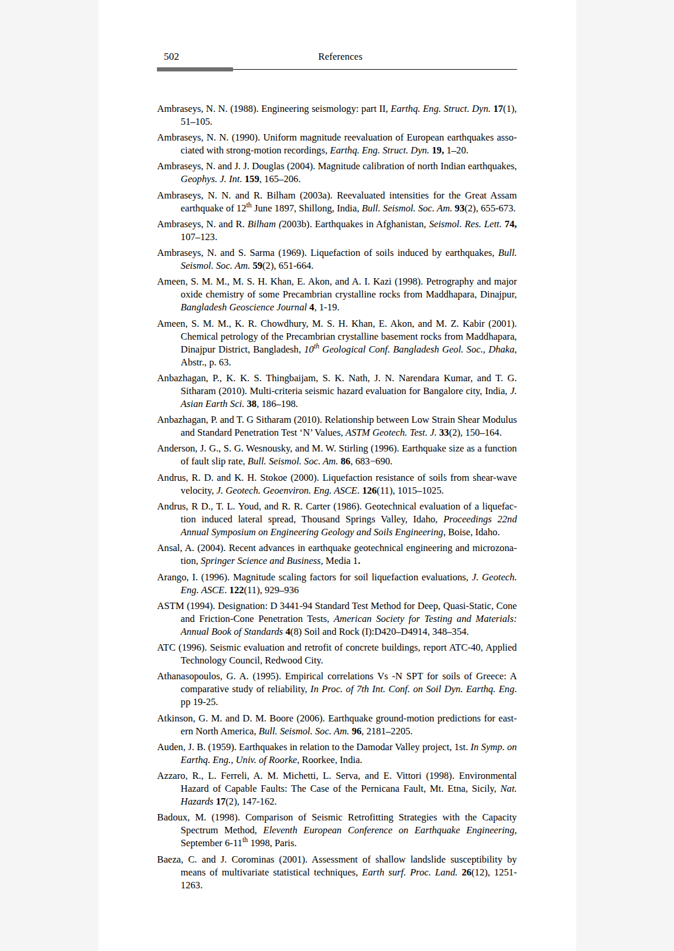502
References
Ambraseys, N. N. (1988). Engineering seismology: part II, Earthq. Eng. Struct. Dyn. 17(1), 51–105.
Ambraseys, N. N. (1990). Uniform magnitude reevaluation of European earthquakes associated with strong-motion recordings, Earthq. Eng. Struct. Dyn. 19, 1–20.
Ambraseys, N. and J. J. Douglas (2004). Magnitude calibration of north Indian earthquakes, Geophys. J. Int. 159, 165–206.
Ambraseys, N. N. and R. Bilham (2003a). Reevaluated intensities for the Great Assam earthquake of 12th June 1897, Shillong, India, Bull. Seismol. Soc. Am. 93(2), 655-673.
Ambraseys, N. and R. Bilham (2003b). Earthquakes in Afghanistan, Seismol. Res. Lett. 74, 107–123.
Ambraseys, N. and S. Sarma (1969). Liquefaction of soils induced by earthquakes, Bull. Seismol. Soc. Am. 59(2), 651-664.
Ameen, S. M. M., M. S. H. Khan, E. Akon, and A. I. Kazi (1998). Petrography and major oxide chemistry of some Precambrian crystalline rocks from Maddhapara, Dinajpur, Bangladesh Geoscience Journal 4, 1-19.
Ameen, S. M. M., K. R. Chowdhury, M. S. H. Khan, E. Akon, and M. Z. Kabir (2001). Chemical petrology of the Precambrian crystalline basement rocks from Maddhapara, Dinajpur District, Bangladesh, 10th Geological Conf. Bangladesh Geol. Soc., Dhaka, Abstr., p. 63.
Anbazhagan, P., K. K. S. Thingbaijam, S. K. Nath, J. N. Narendara Kumar, and T. G. Sitharam (2010). Multi-criteria seismic hazard evaluation for Bangalore city, India, J. Asian Earth Sci. 38, 186–198.
Anbazhagan, P. and T. G Sitharam (2010). Relationship between Low Strain Shear Modulus and Standard Penetration Test ‘N’ Values, ASTM Geotech. Test. J. 33(2), 150–164.
Anderson, J. G., S. G. Wesnousky, and M. W. Stirling (1996). Earthquake size as a function of fault slip rate, Bull. Seismol. Soc. Am. 86, 683−690.
Andrus, R. D. and K. H. Stokoe (2000). Liquefaction resistance of soils from shear-wave velocity, J. Geotech. Geoenviron. Eng. ASCE. 126(11), 1015–1025.
Andrus, R D., T. L. Youd, and R. R. Carter (1986). Geotechnical evaluation of a liquefaction induced lateral spread, Thousand Springs Valley, Idaho, Proceedings 22nd Annual Symposium on Engineering Geology and Soils Engineering, Boise, Idaho.
Ansal, A. (2004). Recent advances in earthquake geotechnical engineering and microzonation, Springer Science and Business, Media 1.
Arango, I. (1996). Magnitude scaling factors for soil liquefaction evaluations, J. Geotech. Eng. ASCE. 122(11), 929–936
ASTM (1994). Designation: D 3441-94 Standard Test Method for Deep, Quasi-Static, Cone and Friction-Cone Penetration Tests, American Society for Testing and Materials: Annual Book of Standards 4(8) Soil and Rock (I):D420–D4914, 348–354.
ATC (1996). Seismic evaluation and retrofit of concrete buildings, report ATC-40, Applied Technology Council, Redwood City.
Athanasopoulos, G. A. (1995). Empirical correlations Vs -N SPT for soils of Greece: A comparative study of reliability, In Proc. of 7th Int. Conf. on Soil Dyn. Earthq. Eng. pp 19-25.
Atkinson, G. M. and D. M. Boore (2006). Earthquake ground-motion predictions for eastern North America, Bull. Seismol. Soc. Am. 96, 2181–2205.
Auden, J. B. (1959). Earthquakes in relation to the Damodar Valley project, 1st. In Symp. on Earthq. Eng., Univ. of Roorke, Roorkee, India.
Azzaro, R., L. Ferreli, A. M. Michetti, L. Serva, and E. Vittori (1998). Environmental Hazard of Capable Faults: The Case of the Pernicana Fault, Mt. Etna, Sicily, Nat. Hazards 17(2), 147-162.
Badoux, M. (1998). Comparison of Seismic Retrofitting Strategies with the Capacity Spectrum Method, Eleventh European Conference on Earthquake Engineering, September 6-11th 1998, Paris.
Baeza, C. and J. Corominas (2001). Assessment of shallow landslide susceptibility by means of multivariate statistical techniques, Earth surf. Proc. Land. 26(12), 1251-1263.